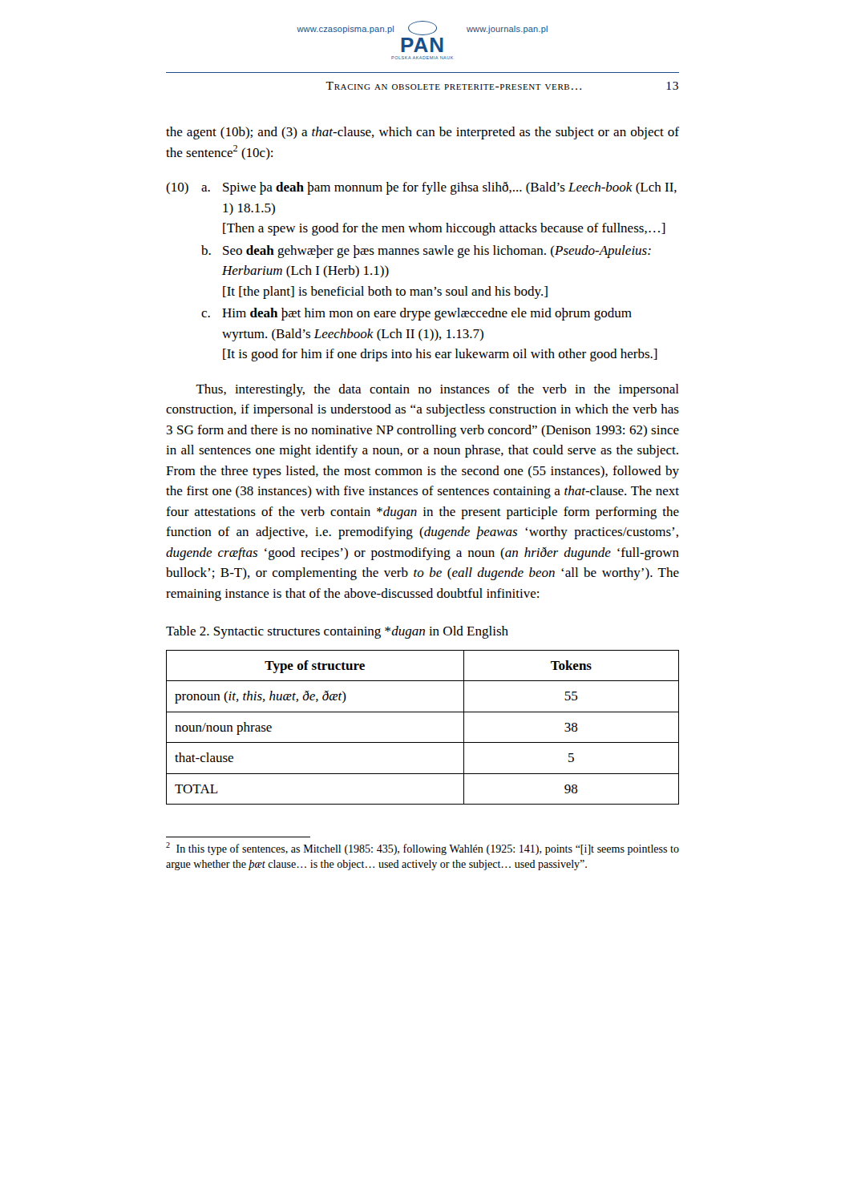www.czasopisma.pan.pl www.journals.pan.pl
PAN
POLSKA AKADEMIA NAUK
Tracing an obsolete preterite-present verb… 13
the agent (10b); and (3) a that-clause, which can be interpreted as the subject or an object of the sentence2 (10c):
(10)
a.
Spiwe þa deah þam monnum þe for fylle gihsa slihð,... (Bald’s Leech-book (Lch II, 1) 18.1.5) [Then a spew is good for the men whom hiccough attacks because of fullness,…]
b.
Seo deah gehwæþer ge þæs mannes sawle ge his lichoman. (Pseudo-Apuleius: Herbarium (Lch I (Herb) 1.1)) [It [the plant] is beneficial both to man’s soul and his body.]
c.
Him deah þæt him mon on eare drype gewlæccedne ele mid oþrum godum wyrtum. (Bald’s Leechbook (Lch II (1)), 1.13.7) [It is good for him if one drips into his ear lukewarm oil with other good herbs.]
Thus, interestingly, the data contain no instances of the verb in the impersonal construction, if impersonal is understood as “a subjectless construction in which the verb has 3 SG form and there is no nominative NP controlling verb concord” (Denison 1993: 62) since in all sentences one might identify a noun, or a noun phrase, that could serve as the subject. From the three types listed, the most common is the second one (55 instances), followed by the first one (38 instances) with five instances of sentences containing a that-clause. The next four attestations of the verb contain *dugan in the present participle form performing the function of an adjective, i.e. premodifying (dugende þeawas ‘worthy practices/customs’, dugende cræftas ‘good recipes’) or postmodifying a noun (an hriðer dugunde ‘full-grown bullock’; B-T), or complementing the verb to be (eall dugende beon ‘all be worthy’). The remaining instance is that of the above-discussed doubtful infinitive:
Table 2. Syntactic structures containing *dugan in Old English
| Type of structure | Tokens |
| --- | --- |
| pronoun ( it, this, huæt, ðe, ðæt ) | 55 |
| noun/noun phrase | 38 |
| that-clause | 5 |
| TOTAL | 98 |
2 In this type of sentences, as Mitchell (1985: 435), following Wahlén (1925: 141), points “[i]t seems pointless to argue whether the þæt clause… is the object… used actively or the subject… used passively”.